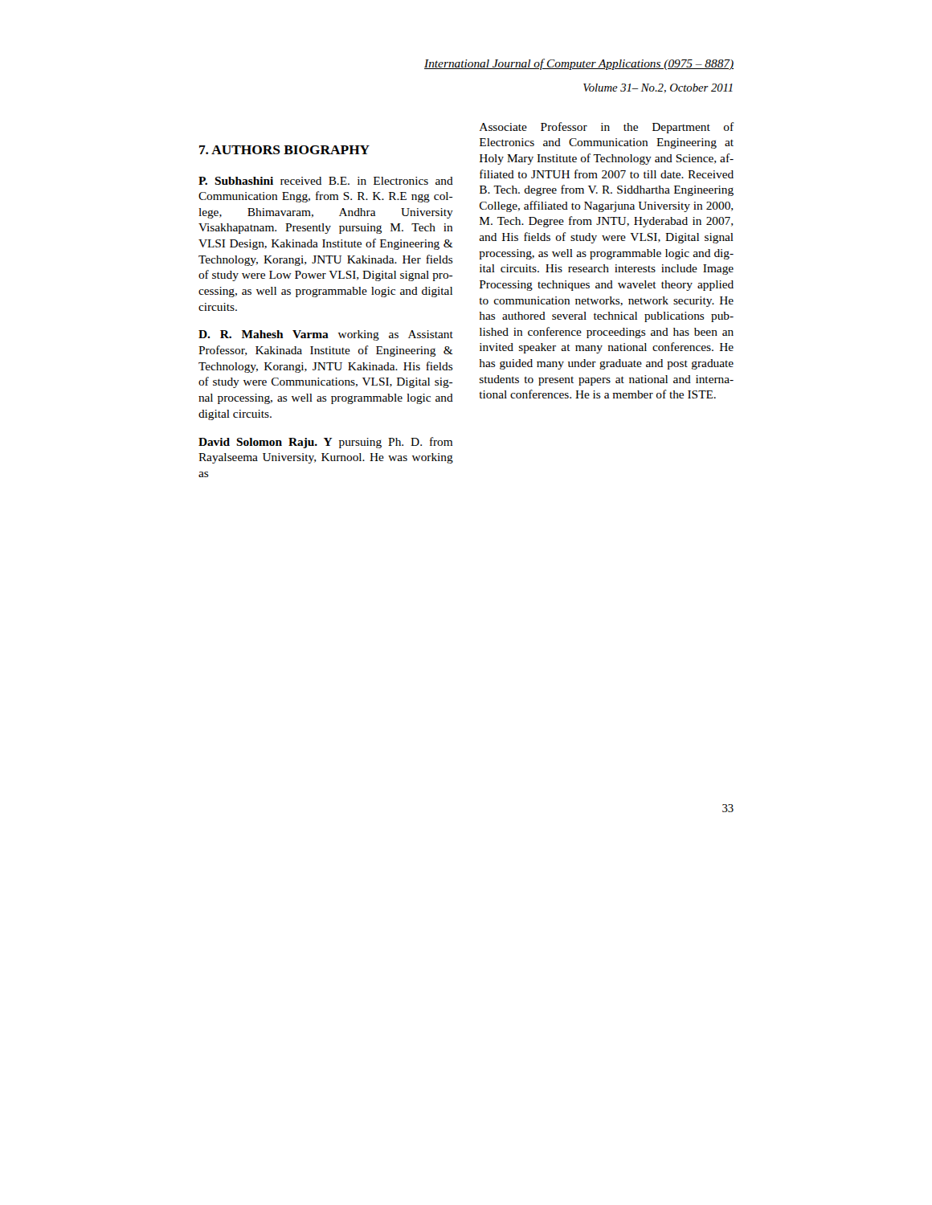International Journal of Computer Applications (0975 – 8887) Volume 31– No.2, October 2011
7. AUTHORS BIOGRAPHY
P. Subhashini received B.E. in Electronics and Communication Engg, from S. R. K. R.E ngg college, Bhimavaram, Andhra University Visakhapatnam. Presently pursuing M. Tech in VLSI Design, Kakinada Institute of Engineering & Technology, Korangi, JNTU Kakinada. Her fields of study were Low Power VLSI, Digital signal processing, as well as programmable logic and digital circuits.
D. R. Mahesh Varma working as Assistant Professor, Kakinada Institute of Engineering & Technology, Korangi, JNTU Kakinada. His fields of study were Communications, VLSI, Digital signal processing, as well as programmable logic and digital circuits.
David Solomon Raju. Y pursuing Ph. D. from Rayalseema University, Kurnool. He was working as
Associate Professor in the Department of Electronics and Communication Engineering at Holy Mary Institute of Technology and Science, affiliated to JNTUH from 2007 to till date. Received B. Tech. degree from V. R. Siddhartha Engineering College, affiliated to Nagarjuna University in 2000, M. Tech. Degree from JNTU, Hyderabad in 2007, and His fields of study were VLSI, Digital signal processing, as well as programmable logic and digital circuits. His research interests include Image Processing techniques and wavelet theory applied to communication networks, network security. He has authored several technical publications published in conference proceedings and has been an invited speaker at many national conferences. He has guided many under graduate and post graduate students to present papers at national and international conferences. He is a member of the ISTE.
33